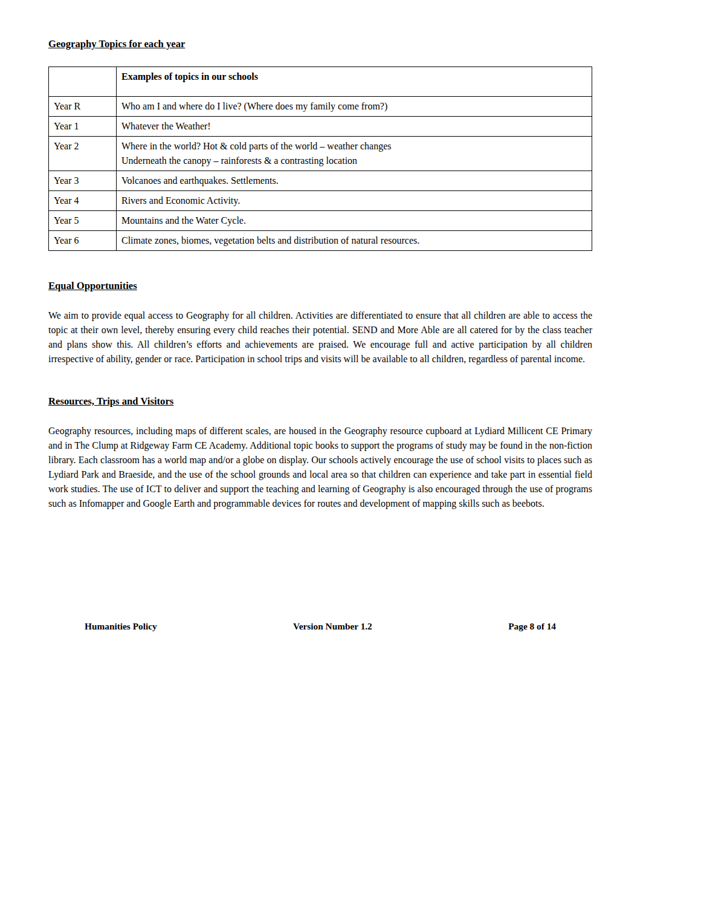Geography Topics for each year
| | Examples of topics in our schools |
| Year R | Who am I and where do I live? (Where does my family come from?) |
| Year 1 | Whatever the Weather! |
| Year 2 | Where in the world? Hot & cold parts of the world – weather changes Underneath the canopy – rainforests & a contrasting location |
| Year 3 | Volcanoes and earthquakes. Settlements. |
| Year 4 | Rivers and Economic Activity. |
| Year 5 | Mountains and the Water Cycle. |
| Year 6 | Climate zones, biomes, vegetation belts and distribution of natural resources. |
Equal Opportunities
We aim to provide equal access to Geography for all children. Activities are differentiated to ensure that all children are able to access the topic at their own level, thereby ensuring every child reaches their potential. SEND and More Able are all catered for by the class teacher and plans show this. All children’s efforts and achievements are praised. We encourage full and active participation by all children irrespective of ability, gender or race. Participation in school trips and visits will be available to all children, regardless of parental income.
Resources, Trips and Visitors
Geography resources, including maps of different scales, are housed in the Geography resource cupboard at Lydiard Millicent CE Primary and in The Clump at Ridgeway Farm CE Academy. Additional topic books to support the programs of study may be found in the non-fiction library. Each classroom has a world map and/or a globe on display. Our schools actively encourage the use of school visits to places such as Lydiard Park and Braeside, and the use of the school grounds and local area so that children can experience and take part in essential field work studies. The use of ICT to deliver and support the teaching and learning of Geography is also encouraged through the use of programs such as Infomapper and Google Earth and programmable devices for routes and development of mapping skills such as beebots.
Humanities Policy Version Number 1.2 Page 8 of 14